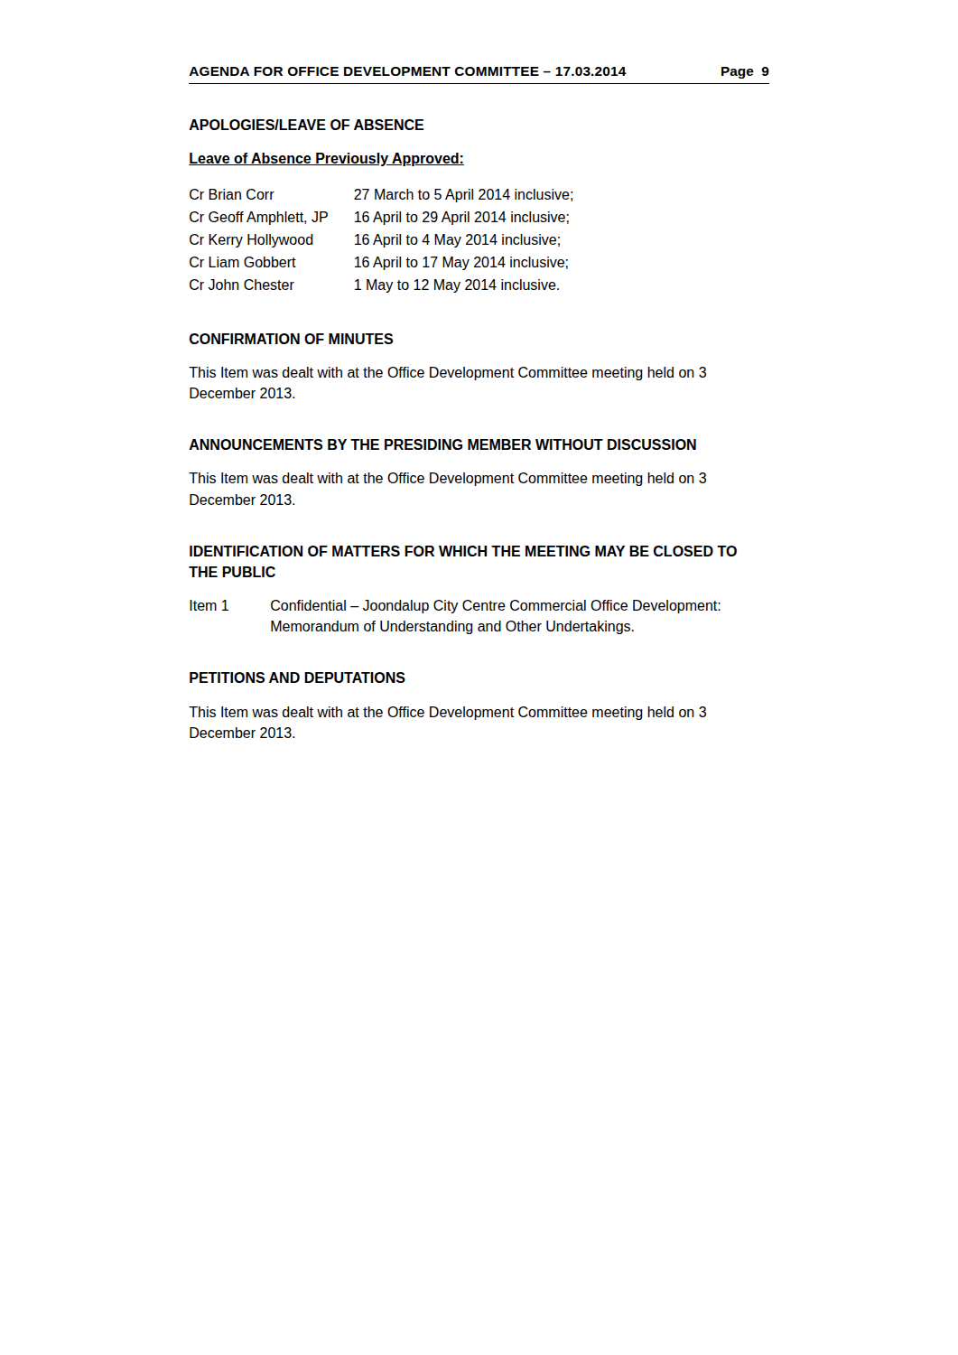AGENDA FOR OFFICE DEVELOPMENT COMMITTEE – 17.03.2014 Page 9
Apologies/Leave of Absence
Leave of Absence Previously Approved:
| Cr Brian Corr | 27 March to 5 April 2014 inclusive; |
| Cr Geoff Amphlett, JP | 16 April to 29 April 2014 inclusive; |
| Cr Kerry Hollywood | 16 April to 4 May 2014 inclusive; |
| Cr Liam Gobbert | 16 April to 17 May 2014 inclusive; |
| Cr John Chester | 1 May to 12 May 2014 inclusive. |
Confirmation of Minutes
This Item was dealt with at the Office Development Committee meeting held on 3 December 2013.
Announcements by the Presiding Member without Discussion
This Item was dealt with at the Office Development Committee meeting held on 3 December 2013.
Identification of Matters for which the Meeting may be Closed to the Public
Item 1
Confidential – Joondalup City Centre Commercial Office Development: Memorandum of Understanding and Other Undertakings.
Petitions and Deputations
This Item was dealt with at the Office Development Committee meeting held on 3 December 2013.